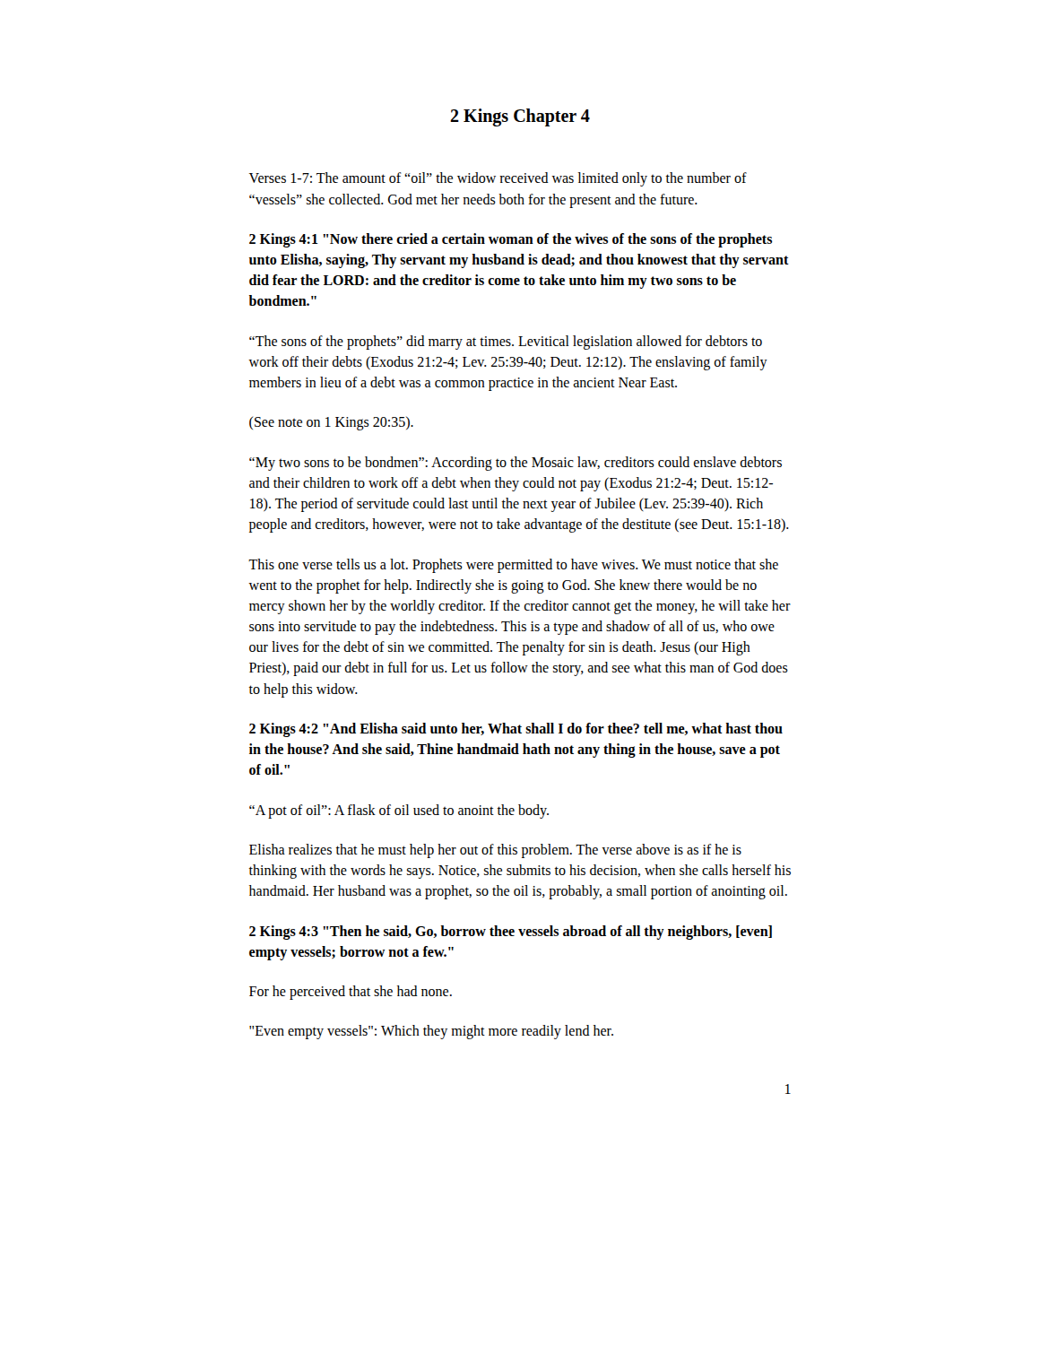2 Kings Chapter 4
Verses 1-7: The amount of “oil” the widow received was limited only to the number of “vessels” she collected. God met her needs both for the present and the future.
2 Kings 4:1 "Now there cried a certain woman of the wives of the sons of the prophets unto Elisha, saying, Thy servant my husband is dead; and thou knowest that thy servant did fear the LORD: and the creditor is come to take unto him my two sons to be bondmen."
“The sons of the prophets” did marry at times. Levitical legislation allowed for debtors to work off their debts (Exodus 21:2-4; Lev. 25:39-40; Deut. 12:12). The enslaving of family members in lieu of a debt was a common practice in the ancient Near East.
(See note on 1 Kings 20:35).
“My two sons to be bondmen”: According to the Mosaic law, creditors could enslave debtors and their children to work off a debt when they could not pay (Exodus 21:2-4; Deut. 15:12-18). The period of servitude could last until the next year of Jubilee (Lev. 25:39-40). Rich people and creditors, however, were not to take advantage of the destitute (see Deut. 15:1-18).
This one verse tells us a lot. Prophets were permitted to have wives. We must notice that she went to the prophet for help. Indirectly she is going to God. She knew there would be no mercy shown her by the worldly creditor. If the creditor cannot get the money, he will take her sons into servitude to pay the indebtedness. This is a type and shadow of all of us, who owe our lives for the debt of sin we committed. The penalty for sin is death. Jesus (our High Priest), paid our debt in full for us. Let us follow the story, and see what this man of God does to help this widow.
2 Kings 4:2 "And Elisha said unto her, What shall I do for thee? tell me, what hast thou in the house? And she said, Thine handmaid hath not any thing in the house, save a pot of oil."
“A pot of oil”: A flask of oil used to anoint the body.
Elisha realizes that he must help her out of this problem. The verse above is as if he is thinking with the words he says. Notice, she submits to his decision, when she calls herself his handmaid. Her husband was a prophet, so the oil is, probably, a small portion of anointing oil.
2 Kings 4:3 "Then he said, Go, borrow thee vessels abroad of all thy neighbors, [even] empty vessels; borrow not a few."
For he perceived that she had none.
"Even empty vessels": Which they might more readily lend her.
1